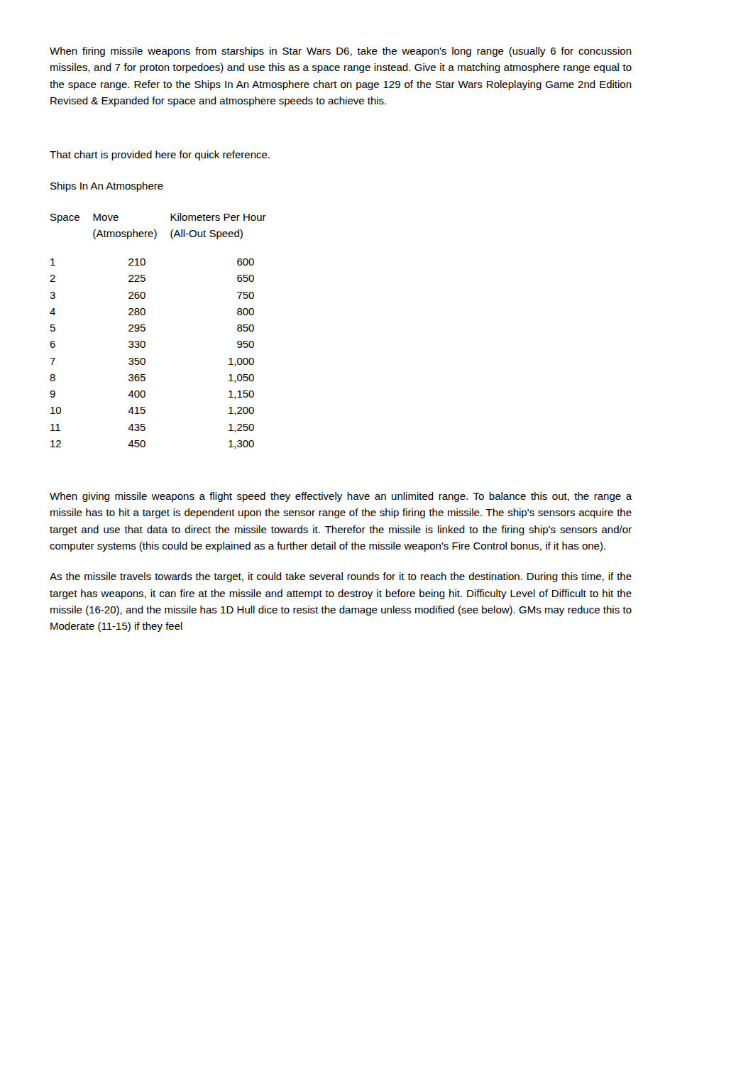When firing missile weapons from starships in Star Wars D6, take the weapon's long range (usually 6 for concussion missiles, and 7 for proton torpedoes) and use this as a space range instead. Give it a matching atmosphere range equal to the space range. Refer to the Ships In An Atmosphere chart on page 129 of the Star Wars Roleplaying Game 2nd Edition Revised & Expanded for space and atmosphere speeds to achieve this.
That chart is provided here for quick reference.
Ships In An Atmosphere
| Space | Move | Kilometers Per Hour |
| --- | --- | --- |
| | (Atmosphere) | (All-Out Speed) |
| 1 | 210 | 600 |
| 2 | 225 | 650 |
| 3 | 260 | 750 |
| 4 | 280 | 800 |
| 5 | 295 | 850 |
| 6 | 330 | 950 |
| 7 | 350 | 1,000 |
| 8 | 365 | 1,050 |
| 9 | 400 | 1,150 |
| 10 | 415 | 1,200 |
| 11 | 435 | 1,250 |
| 12 | 450 | 1,300 |
When giving missile weapons a flight speed they effectively have an unlimited range. To balance this out, the range a missile has to hit a target is dependent upon the sensor range of the ship firing the missile. The ship's sensors acquire the target and use that data to direct the missile towards it. Therefor the missile is linked to the firing ship's sensors and/or computer systems (this could be explained as a further detail of the missile weapon's Fire Control bonus, if it has one).
As the missile travels towards the target, it could take several rounds for it to reach the destination. During this time, if the target has weapons, it can fire at the missile and attempt to destroy it before being hit. Difficulty Level of Difficult to hit the missile (16-20), and the missile has 1D Hull dice to resist the damage unless modified (see below). GMs may reduce this to Moderate (11-15) if they feel